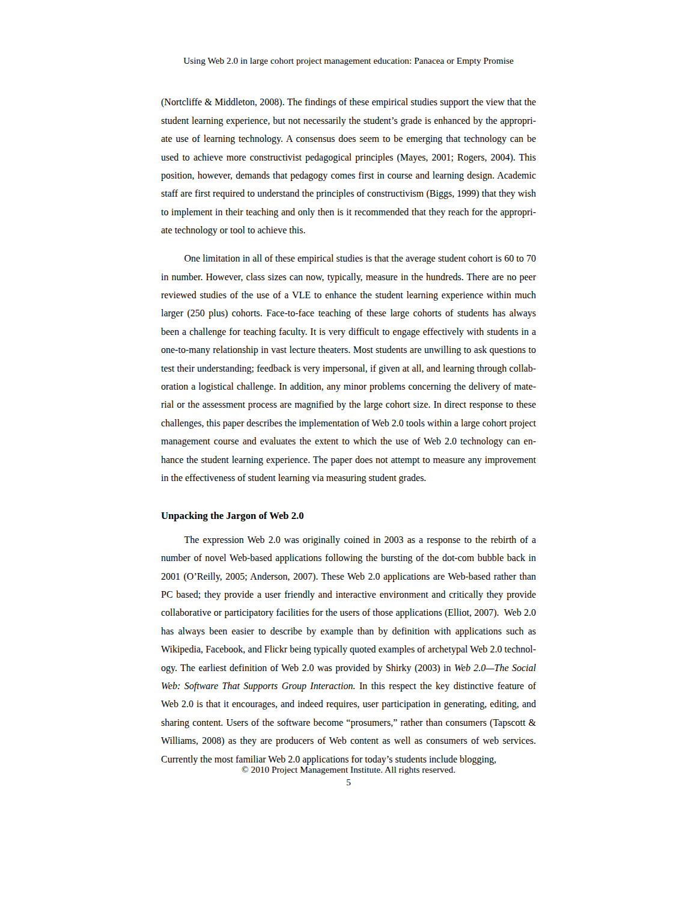Using Web 2.0 in large cohort project management education: Panacea or Empty Promise
(Nortcliffe & Middleton, 2008). The findings of these empirical studies support the view that the student learning experience, but not necessarily the student’s grade is enhanced by the appropriate use of learning technology. A consensus does seem to be emerging that technology can be used to achieve more constructivist pedagogical principles (Mayes, 2001; Rogers, 2004). This position, however, demands that pedagogy comes first in course and learning design. Academic staff are first required to understand the principles of constructivism (Biggs, 1999) that they wish to implement in their teaching and only then is it recommended that they reach for the appropriate technology or tool to achieve this.
One limitation in all of these empirical studies is that the average student cohort is 60 to 70 in number. However, class sizes can now, typically, measure in the hundreds. There are no peer reviewed studies of the use of a VLE to enhance the student learning experience within much larger (250 plus) cohorts. Face-to-face teaching of these large cohorts of students has always been a challenge for teaching faculty. It is very difficult to engage effectively with students in a one-to-many relationship in vast lecture theaters. Most students are unwilling to ask questions to test their understanding; feedback is very impersonal, if given at all, and learning through collaboration a logistical challenge. In addition, any minor problems concerning the delivery of material or the assessment process are magnified by the large cohort size. In direct response to these challenges, this paper describes the implementation of Web 2.0 tools within a large cohort project management course and evaluates the extent to which the use of Web 2.0 technology can enhance the student learning experience. The paper does not attempt to measure any improvement in the effectiveness of student learning via measuring student grades.
Unpacking the Jargon of Web 2.0
The expression Web 2.0 was originally coined in 2003 as a response to the rebirth of a number of novel Web-based applications following the bursting of the dot-com bubble back in 2001 (O’Reilly, 2005; Anderson, 2007). These Web 2.0 applications are Web-based rather than PC based; they provide a user friendly and interactive environment and critically they provide collaborative or participatory facilities for the users of those applications (Elliot, 2007). Web 2.0 has always been easier to describe by example than by definition with applications such as Wikipedia, Facebook, and Flickr being typically quoted examples of archetypal Web 2.0 technology. The earliest definition of Web 2.0 was provided by Shirky (2003) in Web 2.0—The Social Web: Software That Supports Group Interaction. In this respect the key distinctive feature of Web 2.0 is that it encourages, and indeed requires, user participation in generating, editing, and sharing content. Users of the software become “prosumers,” rather than consumers (Tapscott & Williams, 2008) as they are producers of Web content as well as consumers of web services. Currently the most familiar Web 2.0 applications for today’s students include blogging,
© 2010 Project Management Institute. All rights reserved. 5